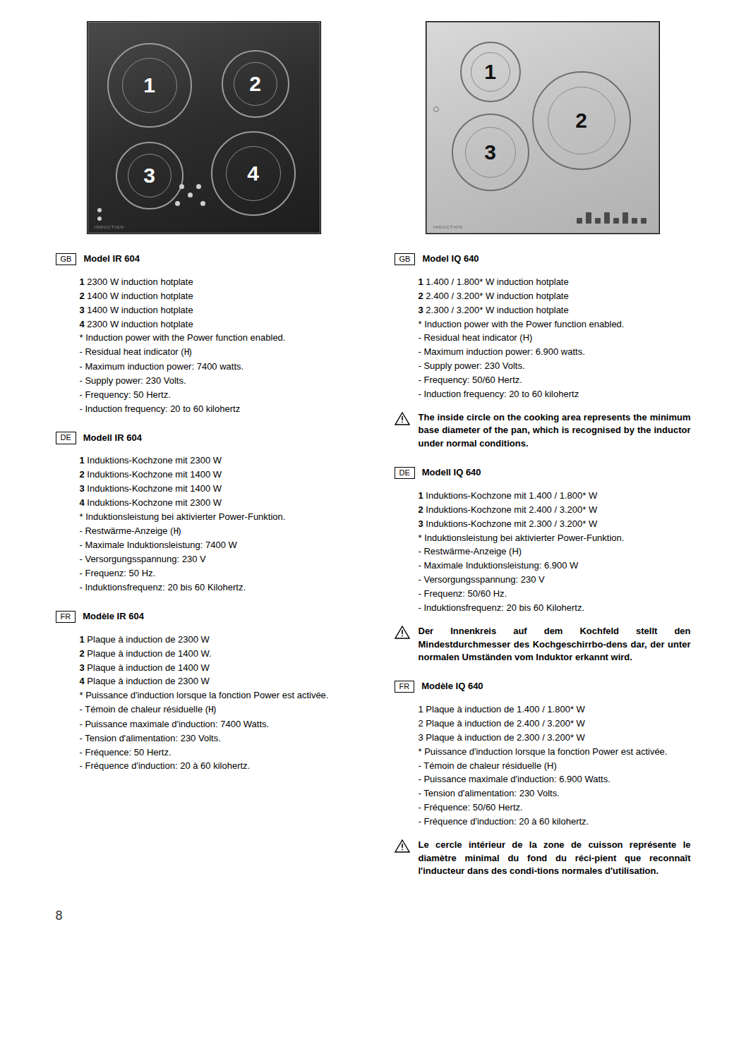1
2
3
4
INDUCTION
GB Model IR 604
1 2300 W induction hotplate
2 1400 W induction hotplate
3 1400 W induction hotplate
4 2300 W induction hotplate
* Induction power with the Power function enabled.
- Residual heat indicator (H)
- Maximum induction power: 7400 watts.
- Supply power: 230 Volts.
- Frequency: 50 Hertz.
- Induction frequency: 20 to 60 kilohertz
DE Modell IR 604
1 Induktions-Kochzone mit 2300 W
2 Induktions-Kochzone mit 1400 W
3 Induktions-Kochzone mit 1400 W
4 Induktions-Kochzone mit 2300 W
* Induktionsleistung bei aktivierter Power-Funktion.
- Restwärme-Anzeige (H)
- Maximale Induktionsleistung: 7400 W
- Versorgungsspannung: 230 V
- Frequenz: 50 Hz.
- Induktionsfrequenz: 20 bis 60 Kilohertz.
FR Modèle IR 604
1 Plaque à induction de 2300 W
2 Plaque à induction de 1400 W.
3 Plaque à induction de 1400 W
4 Plaque à induction de 2300 W
* Puissance d'induction lorsque la fonction Power est activée.
- Témoin de chaleur résiduelle (H)
- Puissance maximale d'induction: 7400 Watts.
- Tension d'alimentation: 230 Volts.
- Fréquence: 50 Hertz.
- Fréquence d'induction: 20 à 60 kilohertz.
1
2
3
INDUCTION
GB Model IQ 640
1 1.400 / 1.800* W induction hotplate
2 2.400 / 3.200* W induction hotplate
3 2.300 / 3.200* W induction hotplate
* Induction power with the Power function enabled.
- Residual heat indicator (H)
- Maximum induction power: 6.900 watts.
- Supply power: 230 Volts.
- Frequency: 50/60 Hertz.
- Induction frequency: 20 to 60 kilohertz
The inside circle on the cooking area represents the minimum base diameter of the pan, which is recognised by the inductor under normal conditions.
DE Modell IQ 640
1 Induktions-Kochzone mit 1.400 / 1.800* W
2 Induktions-Kochzone mit 2.400 / 3.200* W
3 Induktions-Kochzone mit 2.300 / 3.200* W
* Induktionsleistung bei aktivierter Power-Funktion.
- Restwärme-Anzeige (H)
- Maximale Induktionsleistung: 6.900 W
- Versorgungsspannung: 230 V
- Frequenz: 50/60 Hz.
- Induktionsfrequenz: 20 bis 60 Kilohertz.
Der Innenkreis auf dem Kochfeld stellt den Mindestdurchmesser des Kochgeschirrbo‑dens dar, der unter normalen Umständen vom Induktor erkannt wird.
FR Modèle IQ 640
1 Plaque à induction de 1.400 / 1.800* W
2 Plaque à induction de 2.400 / 3.200* W
3 Plaque à induction de 2.300 / 3.200* W
* Puissance d'induction lorsque la fonction Power est activée.
- Témoin de chaleur résiduelle (H)
- Puissance maximale d'induction: 6.900 Watts.
- Tension d'alimentation: 230 Volts.
- Fréquence: 50/60 Hertz.
- Fréquence d'induction: 20 à 60 kilohertz.
Le cercle intérieur de la zone de cuisson représente le diamètre minimal du fond du réci‑pient que reconnaît l'inducteur dans des condi‑tions normales d'utilisation.
8